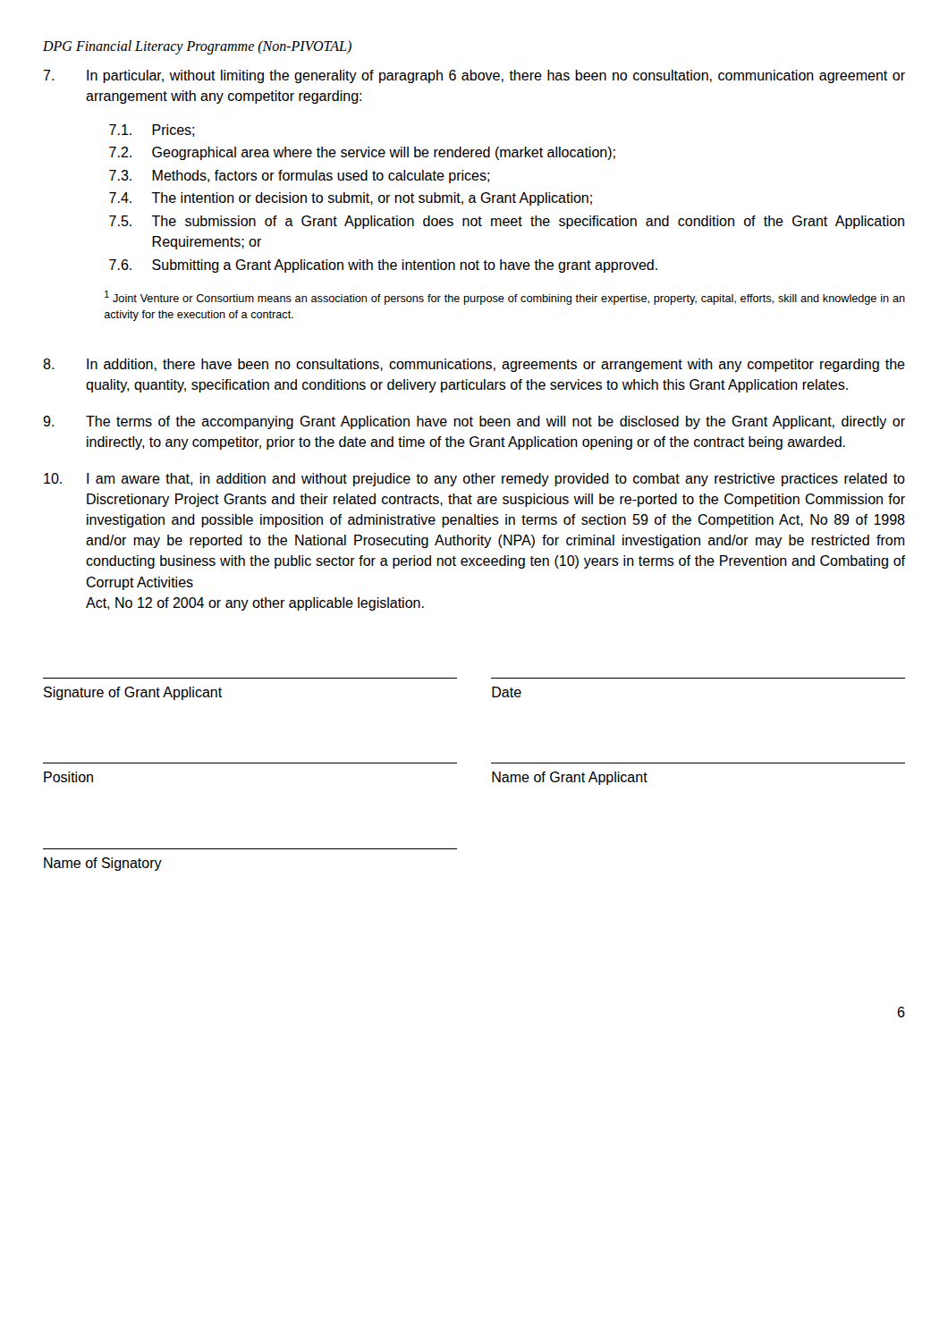DPG Financial Literacy Programme (Non-PIVOTAL)
7. In particular, without limiting the generality of paragraph 6 above, there has been no consultation, communication agreement or arrangement with any competitor regarding:
7.1. Prices;
7.2. Geographical area where the service will be rendered (market allocation);
7.3. Methods, factors or formulas used to calculate prices;
7.4. The intention or decision to submit, or not submit, a Grant Application;
7.5. The submission of a Grant Application does not meet the specification and condition of the Grant Application Requirements; or
7.6. Submitting a Grant Application with the intention not to have the grant approved.
1 Joint Venture or Consortium means an association of persons for the purpose of combining their expertise, property, capital, efforts, skill and knowledge in an activity for the execution of a contract.
8. In addition, there have been no consultations, communications, agreements or arrangement with any competitor regarding the quality, quantity, specification and conditions or delivery particulars of the services to which this Grant Application relates.
9. The terms of the accompanying Grant Application have not been and will not be disclosed by the Grant Applicant, directly or indirectly, to any competitor, prior to the date and time of the Grant Application opening or of the contract being awarded.
10. I am aware that, in addition and without prejudice to any other remedy provided to combat any restrictive practices related to Discretionary Project Grants and their related contracts, that are suspicious will be re-ported to the Competition Commission for investigation and possible imposition of administrative penalties in terms of section 59 of the Competition Act, No 89 of 1998 and/or may be reported to the National Prosecuting Authority (NPA) for criminal investigation and/or may be restricted from conducting business with the public sector for a period not exceeding ten (10) years in terms of the Prevention and Combating of Corrupt Activities
Act, No 12 of 2004 or any other applicable legislation.
| Signature of Grant Applicant | | Date |
| Position | | Name of Grant Applicant |
| Name of Signatory | | |
6